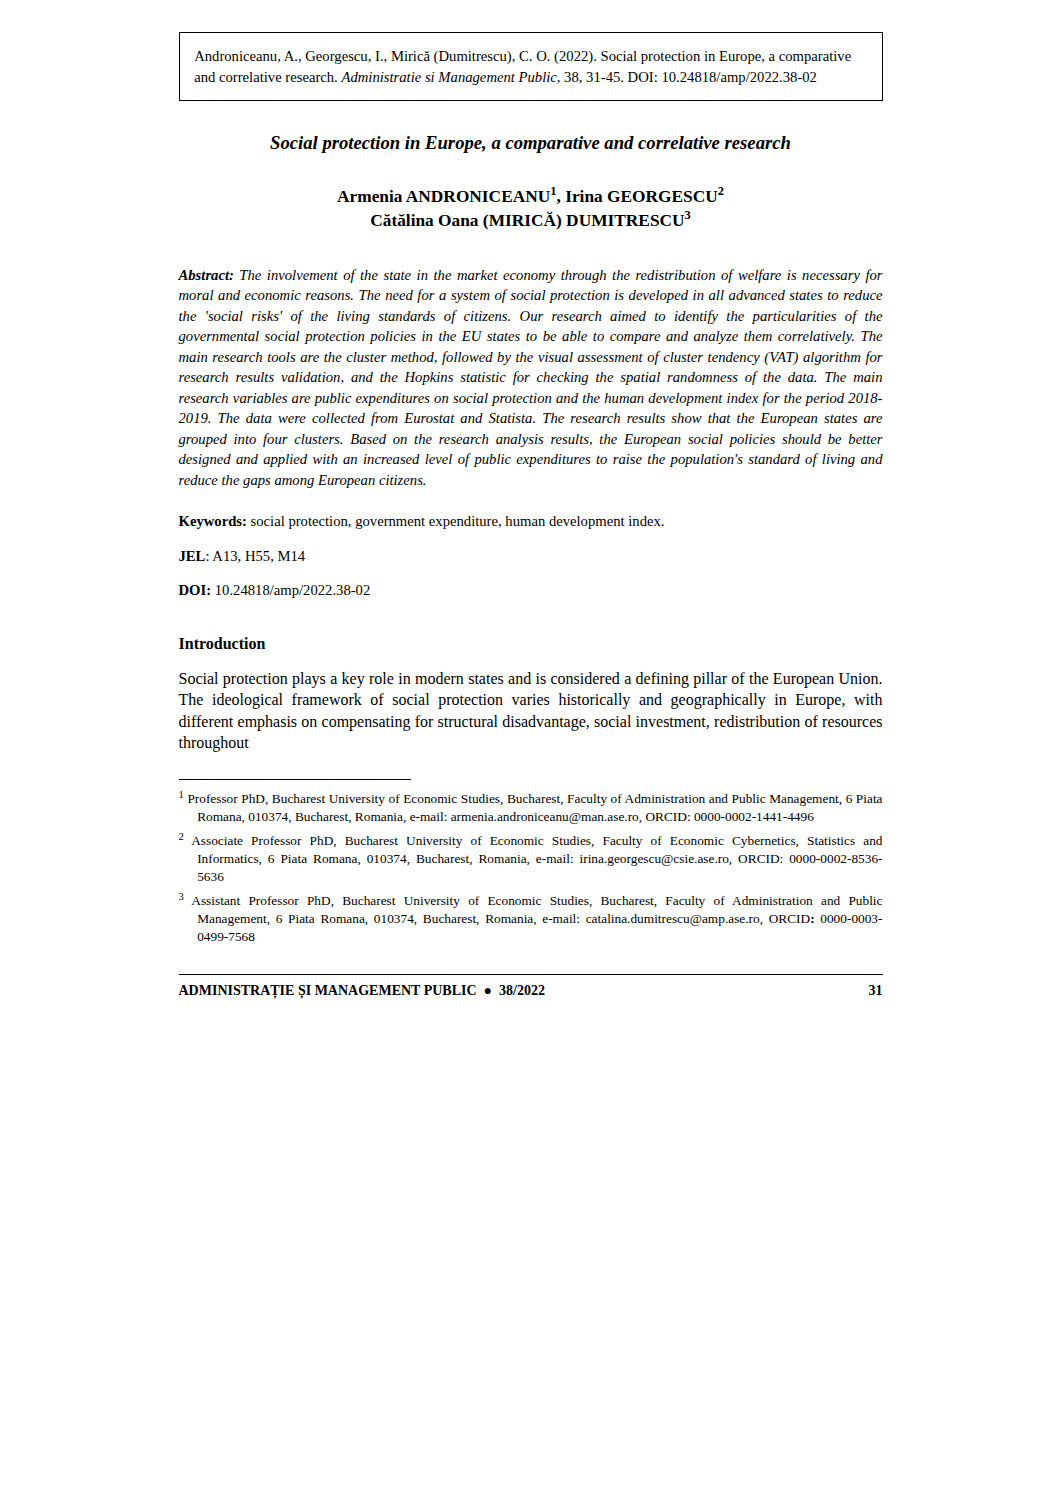Androniceanu, A., Georgescu, I., Mirică (Dumitrescu), C. O. (2022). Social protection in Europe, a comparative and correlative research. Administratie si Management Public, 38, 31-45. DOI: 10.24818/amp/2022.38-02
Social protection in Europe, a comparative and correlative research
Armenia ANDRONICEANU1, Irina GEORGESCU2
Cătălina Oana (MIRICĂ) DUMITRESCU3
Abstract: The involvement of the state in the market economy through the redistribution of welfare is necessary for moral and economic reasons. The need for a system of social protection is developed in all advanced states to reduce the 'social risks' of the living standards of citizens. Our research aimed to identify the particularities of the governmental social protection policies in the EU states to be able to compare and analyze them correlatively. The main research tools are the cluster method, followed by the visual assessment of cluster tendency (VAT) algorithm for research results validation, and the Hopkins statistic for checking the spatial randomness of the data. The main research variables are public expenditures on social protection and the human development index for the period 2018-2019. The data were collected from Eurostat and Statista. The research results show that the European states are grouped into four clusters. Based on the research analysis results, the European social policies should be better designed and applied with an increased level of public expenditures to raise the population's standard of living and reduce the gaps among European citizens.
Keywords: social protection, government expenditure, human development index.
JEL: A13, H55, M14
DOI: 10.24818/amp/2022.38-02
Introduction
Social protection plays a key role in modern states and is considered a defining pillar of the European Union. The ideological framework of social protection varies historically and geographically in Europe, with different emphasis on compensating for structural disadvantage, social investment, redistribution of resources throughout
1 Professor PhD, Bucharest University of Economic Studies, Bucharest, Faculty of Administration and Public Management, 6 Piata Romana, 010374, Bucharest, Romania, e-mail: armenia.androniceanu@man.ase.ro, ORCID: 0000-0002-1441-4496
2 Associate Professor PhD, Bucharest University of Economic Studies, Faculty of Economic Cybernetics, Statistics and Informatics, 6 Piata Romana, 010374, Bucharest, Romania, e-mail: irina.georgescu@csie.ase.ro, ORCID: 0000-0002-8536-5636
3 Assistant Professor PhD, Bucharest University of Economic Studies, Bucharest, Faculty of Administration and Public Management, 6 Piata Romana, 010374, Bucharest, Romania, e-mail: catalina.dumitrescu@amp.ase.ro, ORCID: 0000-0003-0499-7568
ADMINISTRAȚIE ȘI MANAGEMENT PUBLIC ● 38/2022 31